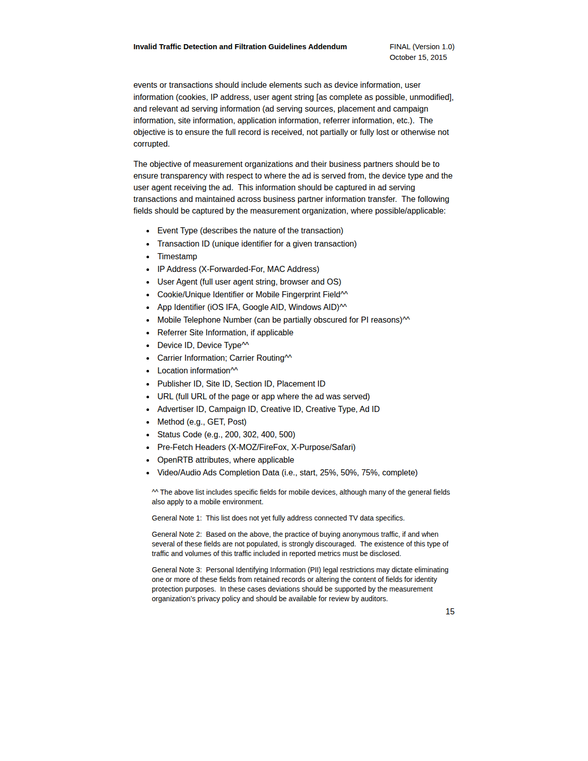Invalid Traffic Detection and Filtration Guidelines Addendum
FINAL (Version 1.0)
October 15, 2015
events or transactions should include elements such as device information, user information (cookies, IP address, user agent string [as complete as possible, unmodified], and relevant ad serving information (ad serving sources, placement and campaign information, site information, application information, referrer information, etc.). The objective is to ensure the full record is received, not partially or fully lost or otherwise not corrupted.
The objective of measurement organizations and their business partners should be to ensure transparency with respect to where the ad is served from, the device type and the user agent receiving the ad. This information should be captured in ad serving transactions and maintained across business partner information transfer. The following fields should be captured by the measurement organization, where possible/applicable:
Event Type (describes the nature of the transaction)
Transaction ID (unique identifier for a given transaction)
Timestamp
IP Address (X-Forwarded-For, MAC Address)
User Agent (full user agent string, browser and OS)
Cookie/Unique Identifier or Mobile Fingerprint Field^^
App Identifier (iOS IFA, Google AID, Windows AID)^^
Mobile Telephone Number (can be partially obscured for PI reasons)^^
Referrer Site Information, if applicable
Device ID, Device Type^^
Carrier Information; Carrier Routing^^
Location information^^
Publisher ID, Site ID, Section ID, Placement ID
URL (full URL of the page or app where the ad was served)
Advertiser ID, Campaign ID, Creative ID, Creative Type, Ad ID
Method (e.g., GET, Post)
Status Code (e.g., 200, 302, 400, 500)
Pre-Fetch Headers (X-MOZ/FireFox, X-Purpose/Safari)
OpenRTB attributes, where applicable
Video/Audio Ads Completion Data (i.e., start, 25%, 50%, 75%, complete)
^^ The above list includes specific fields for mobile devices, although many of the general fields also apply to a mobile environment.
General Note 1: This list does not yet fully address connected TV data specifics.
General Note 2: Based on the above, the practice of buying anonymous traffic, if and when several of these fields are not populated, is strongly discouraged. The existence of this type of traffic and volumes of this traffic included in reported metrics must be disclosed.
General Note 3: Personal Identifying Information (PII) legal restrictions may dictate eliminating one or more of these fields from retained records or altering the content of fields for identity protection purposes. In these cases deviations should be supported by the measurement organization’s privacy policy and should be available for review by auditors.
15